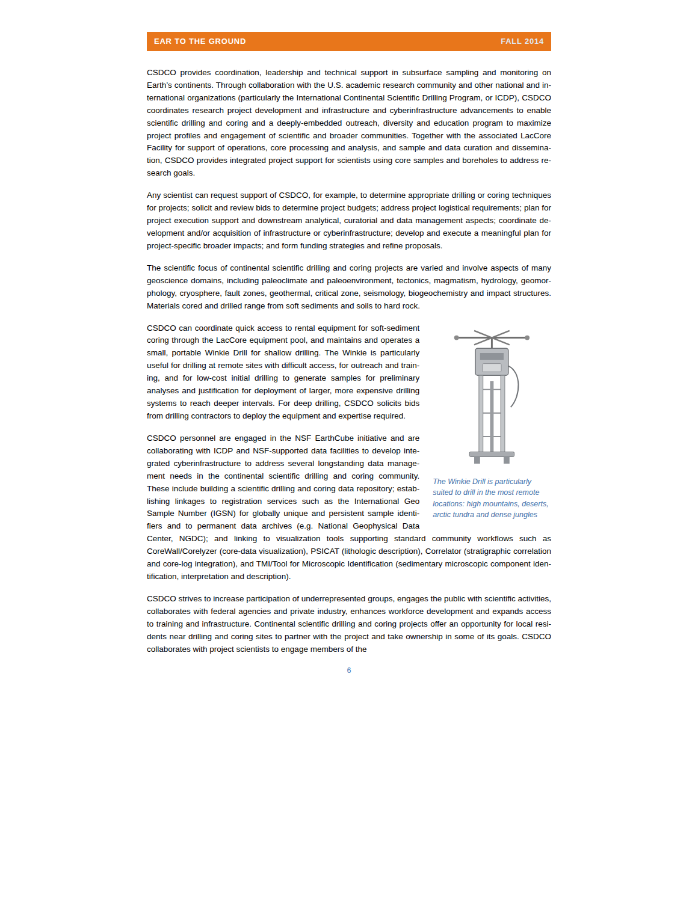Ear to the Ground Fall 2014
CSDCO provides coordination, leadership and technical support in subsurface sampling and monitoring on Earth’s continents. Through collaboration with the U.S. academic research community and other national and international organizations (particularly the International Continental Scientific Drilling Program, or ICDP), CSDCO coordinates research project development and infrastructure and cyberinfrastructure advancements to enable scientific drilling and coring and a deeply-embedded outreach, diversity and education program to maximize project profiles and engagement of scientific and broader communities. Together with the associated LacCore Facility for support of operations, core processing and analysis, and sample and data curation and dissemination, CSDCO provides integrated project support for scientists using core samples and boreholes to address research goals.
Any scientist can request support of CSDCO, for example, to determine appropriate drilling or coring techniques for projects; solicit and review bids to determine project budgets; address project logistical requirements; plan for project execution support and downstream analytical, curatorial and data management aspects; coordinate development and/or acquisition of infrastructure or cyberinfrastructure; develop and execute a meaningful plan for project-specific broader impacts; and form funding strategies and refine proposals.
The scientific focus of continental scientific drilling and coring projects are varied and involve aspects of many geoscience domains, including paleoclimate and paleoenvironment, tectonics, magmatism, hydrology, geomorphology, cryosphere, fault zones, geothermal, critical zone, seismology, biogeochemistry and impact structures. Materials cored and drilled range from soft sediments and soils to hard rock.
The Winkie Drill is particularly suited to drill in the most remote locations: high mountains, deserts, arctic tundra and dense jungles
CSDCO can coordinate quick access to rental equipment for soft-sediment coring through the LacCore equipment pool, and maintains and operates a small, portable Winkie Drill for shallow drilling. The Winkie is particularly useful for drilling at remote sites with difficult access, for outreach and training, and for low-cost initial drilling to generate samples for preliminary analyses and justification for deployment of larger, more expensive drilling systems to reach deeper intervals. For deep drilling, CSDCO solicits bids from drilling contractors to deploy the equipment and expertise required.
CSDCO personnel are engaged in the NSF EarthCube initiative and are collaborating with ICDP and NSF-supported data facilities to develop integrated cyberinfrastructure to address several longstanding data management needs in the continental scientific drilling and coring community. These include building a scientific drilling and coring data repository; establishing linkages to registration services such as the International Geo Sample Number (IGSN) for globally unique and persistent sample identifiers and to permanent data archives (e.g. National Geophysical Data Center, NGDC); and linking to visualization tools supporting standard community workflows such as CoreWall/Corelyzer (core-data visualization), PSICAT (lithologic description), Correlator (stratigraphic correlation and core-log integration), and TMI/Tool for Microscopic Identification (sedimentary microscopic component identification, interpretation and description).
CSDCO strives to increase participation of underrepresented groups, engages the public with scientific activities, collaborates with federal agencies and private industry, enhances workforce development and expands access to training and infrastructure. Continental scientific drilling and coring projects offer an opportunity for local residents near drilling and coring sites to partner with the project and take ownership in some of its goals. CSDCO collaborates with project scientists to engage members of the
6